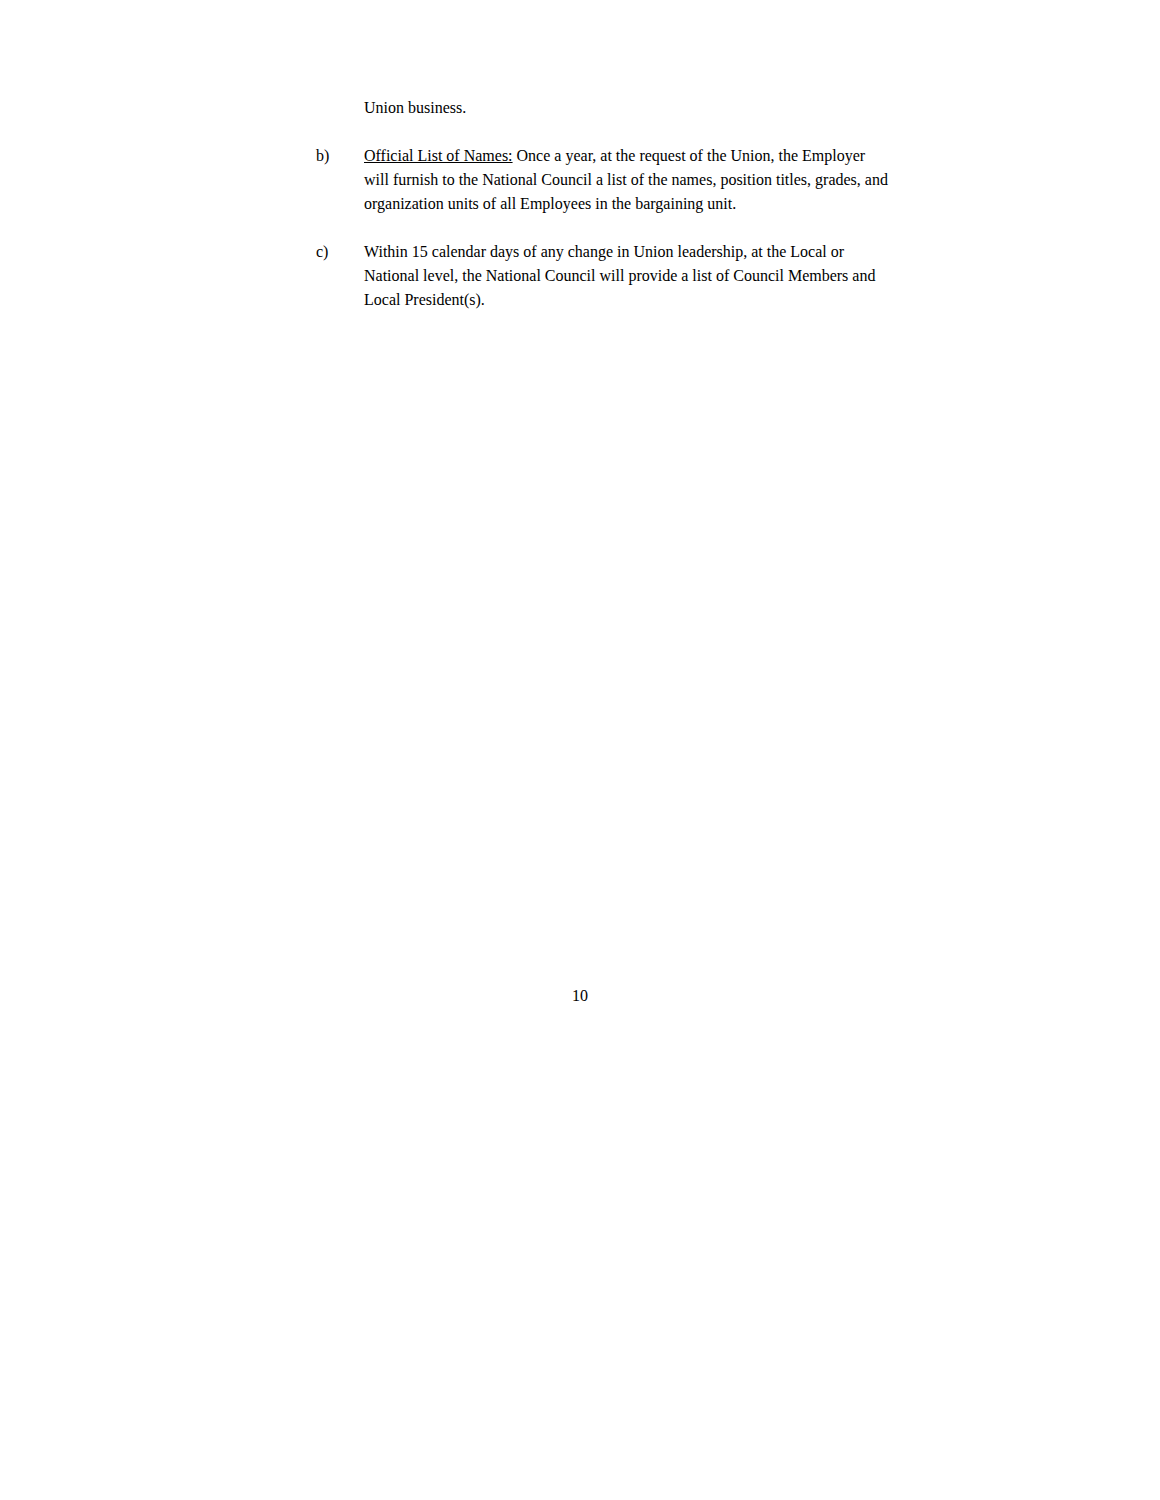Union business.
b)
Official List of Names: Once a year, at the request of the Union, the Employer will furnish to the National Council a list of the names, position titles, grades, and organization units of all Employees in the bargaining unit.
c)
Within 15 calendar days of any change in Union leadership, at the Local or National level, the National Council will provide a list of Council Members and Local President(s).
10